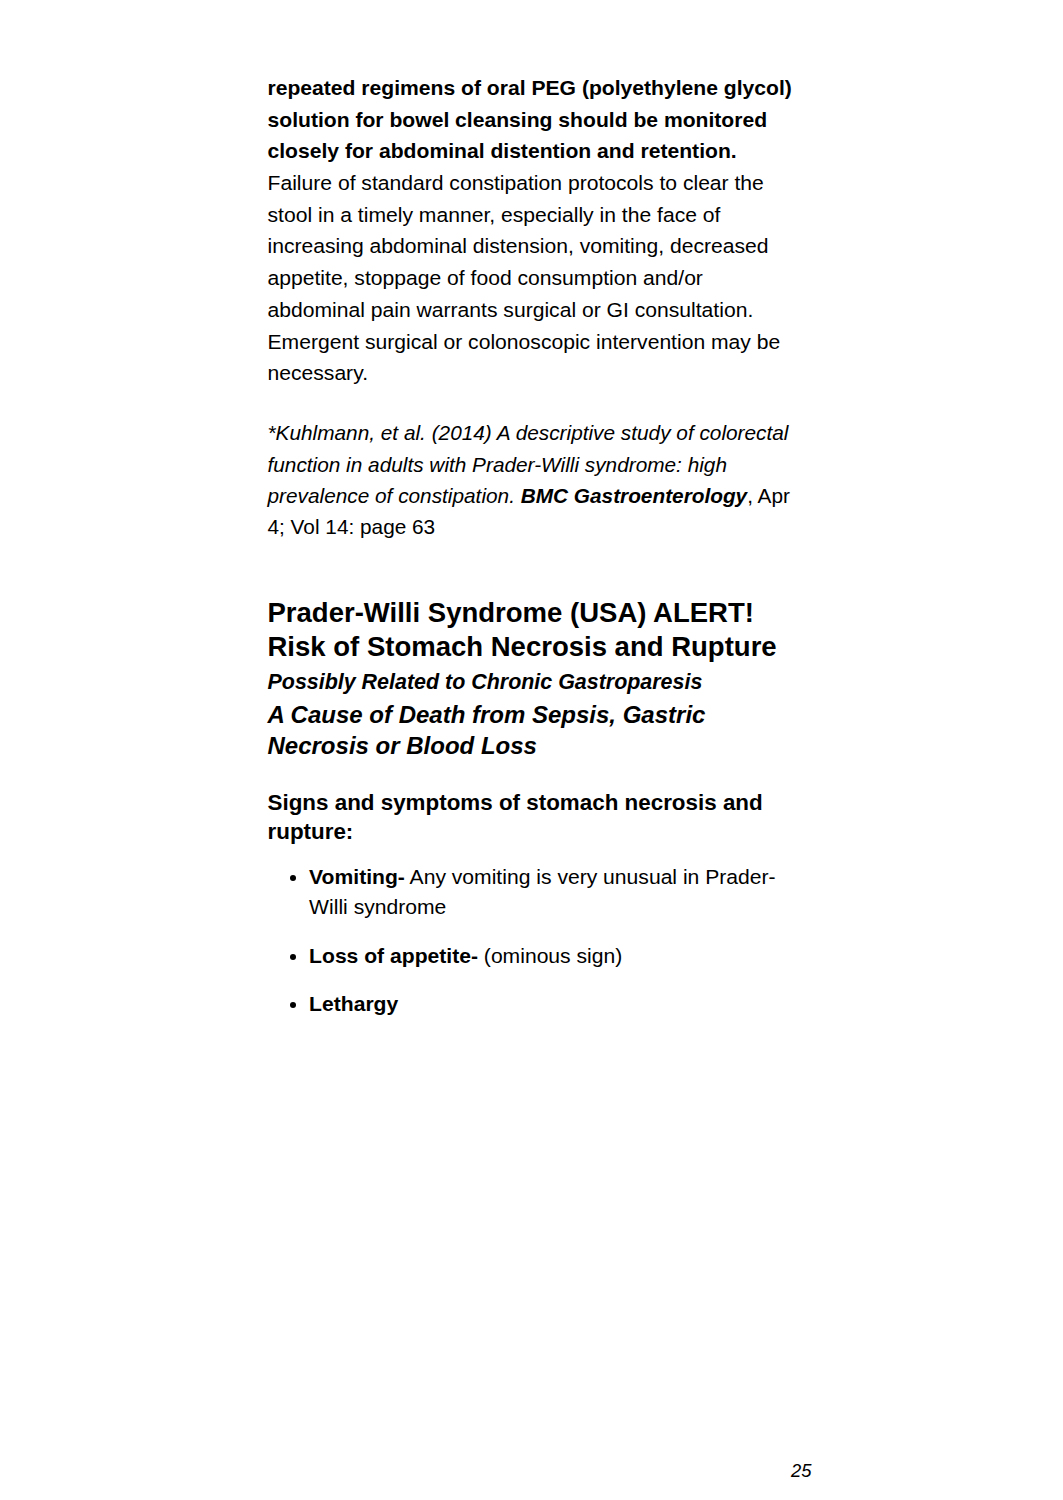repeated regimens of oral PEG (polyethylene glycol) solution for bowel cleansing should be monitored closely for abdominal distention and retention. Failure of standard constipation protocols to clear the stool in a timely manner, especially in the face of increasing abdominal distension, vomiting, decreased appetite, stoppage of food consumption and/or abdominal pain warrants surgical or GI consultation. Emergent surgical or colonoscopic intervention may be necessary.
*Kuhlmann, et al. (2014) A descriptive study of colorectal function in adults with Prader-Willi syndrome: high prevalence of constipation. BMC Gastroenterology, Apr 4; Vol 14: page 63
Prader-Willi Syndrome (USA) ALERT! Risk of Stomach Necrosis and Rupture
Possibly Related to Chronic Gastroparesis
A Cause of Death from Sepsis, Gastric Necrosis or Blood Loss
Signs and symptoms of stomach necrosis and rupture:
Vomiting- Any vomiting is very unusual in Prader-Willi syndrome
Loss of appetite- (ominous sign)
Lethargy
25